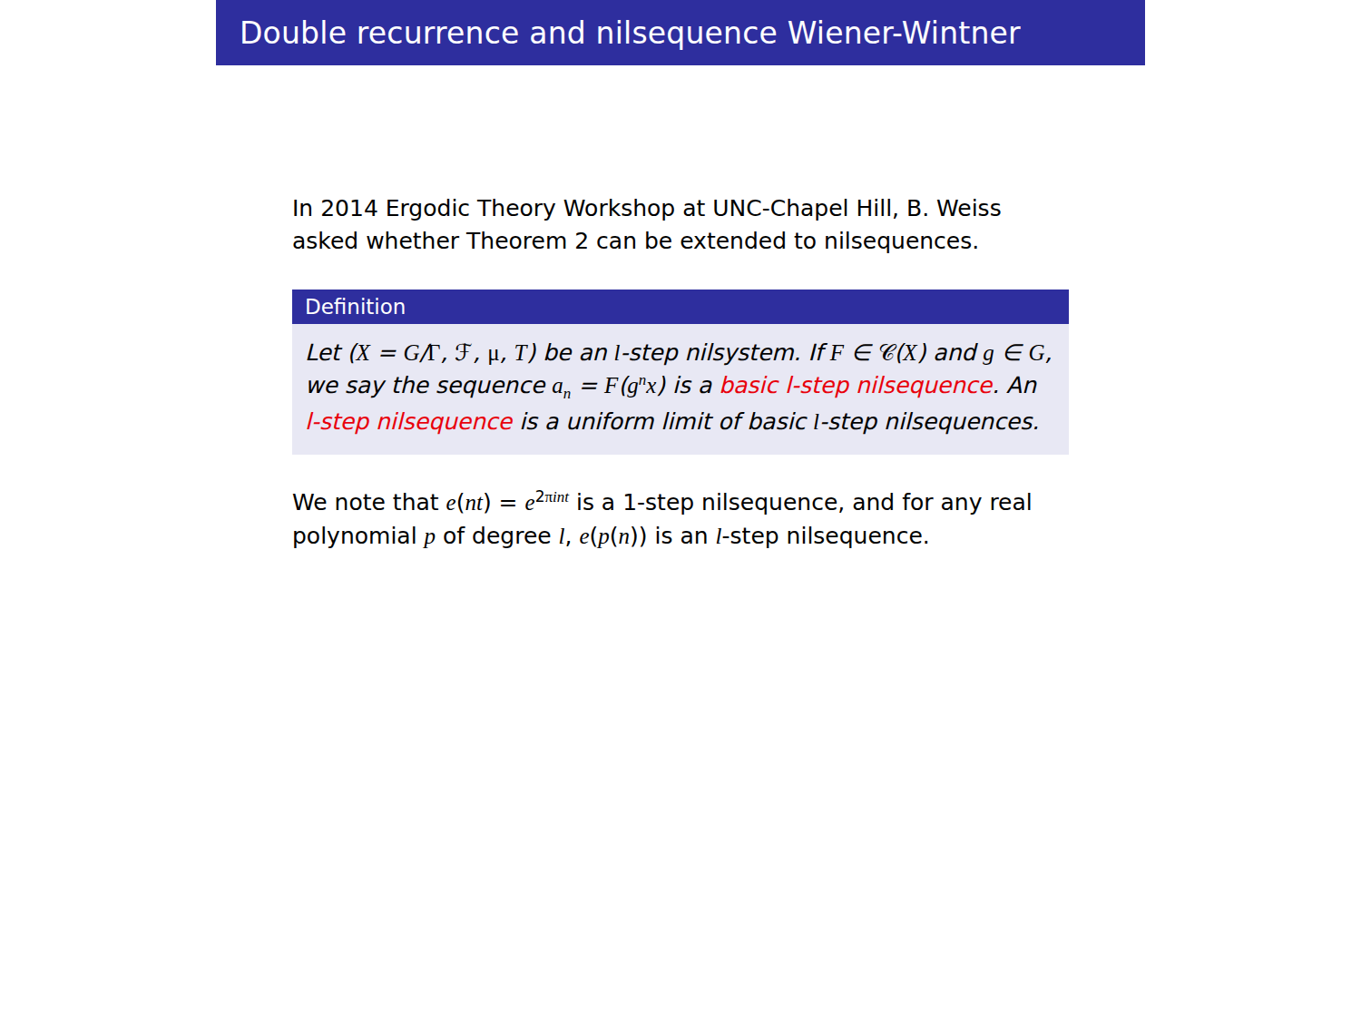Double recurrence and nilsequence Wiener-Wintner
In 2014 Ergodic Theory Workshop at UNC-Chapel Hill, B. Weiss asked whether Theorem 2 can be extended to nilsequences.
Definition
Let (X = G/Γ, ℱ, μ, T) be an l-step nilsystem. If F ∈ 𝒞(X) and g ∈ G, we say the sequence an = F(gnx) is a basic l-step nilsequence. An l-step nilsequence is a uniform limit of basic l-step nilsequences.
We note that e(nt) = e2πint is a 1-step nilsequence, and for any real polynomial p of degree l, e(p(n)) is an l-step nilsequence.